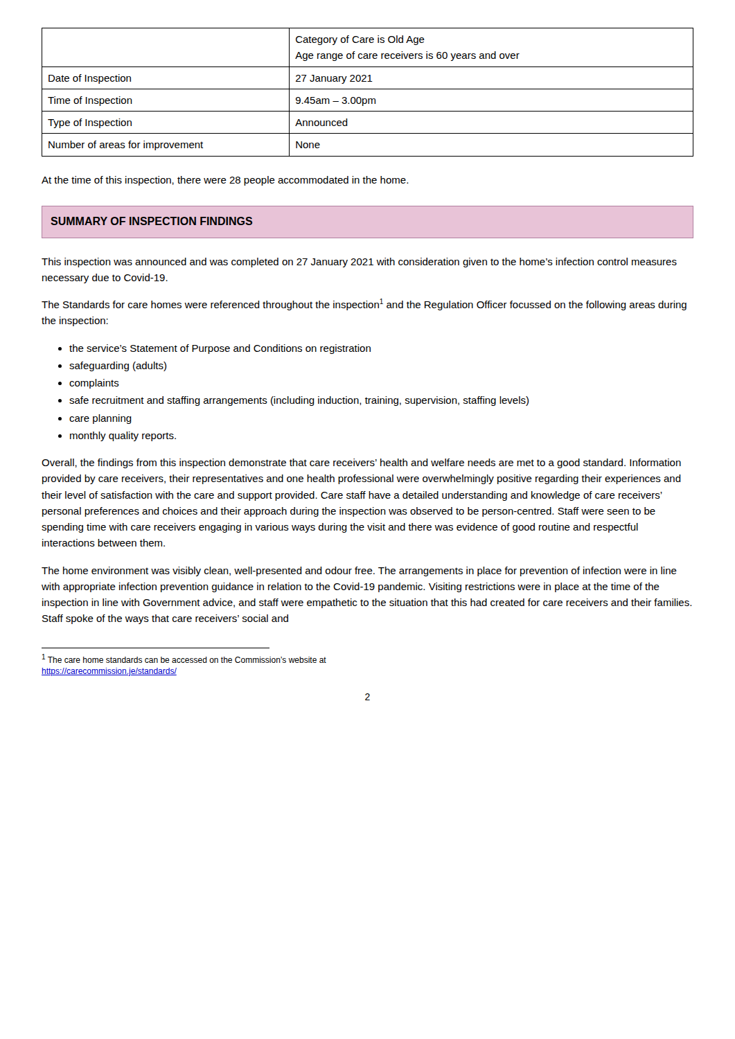| | Category of Care is Old Age Age range of care receivers is 60 years and over |
| Date of Inspection | 27 January 2021 |
| Time of Inspection | 9.45am – 3.00pm |
| Type of Inspection | Announced |
| Number of areas for improvement | None |
At the time of this inspection, there were 28 people accommodated in the home.
SUMMARY OF INSPECTION FINDINGS
This inspection was announced and was completed on 27 January 2021 with consideration given to the home’s infection control measures necessary due to Covid-19.
The Standards for care homes were referenced throughout the inspection1 and the Regulation Officer focussed on the following areas during the inspection:
the service’s Statement of Purpose and Conditions on registration
safeguarding (adults)
complaints
safe recruitment and staffing arrangements (including induction, training, supervision, staffing levels)
care planning
monthly quality reports.
Overall, the findings from this inspection demonstrate that care receivers’ health and welfare needs are met to a good standard. Information provided by care receivers, their representatives and one health professional were overwhelmingly positive regarding their experiences and their level of satisfaction with the care and support provided. Care staff have a detailed understanding and knowledge of care receivers’ personal preferences and choices and their approach during the inspection was observed to be person-centred. Staff were seen to be spending time with care receivers engaging in various ways during the visit and there was evidence of good routine and respectful interactions between them.
The home environment was visibly clean, well-presented and odour free. The arrangements in place for prevention of infection were in line with appropriate infection prevention guidance in relation to the Covid-19 pandemic. Visiting restrictions were in place at the time of the inspection in line with Government advice, and staff were empathetic to the situation that this had created for care receivers and their families. Staff spoke of the ways that care receivers’ social and
1 The care home standards can be accessed on the Commission’s website at
https://carecommission.je/standards/
2